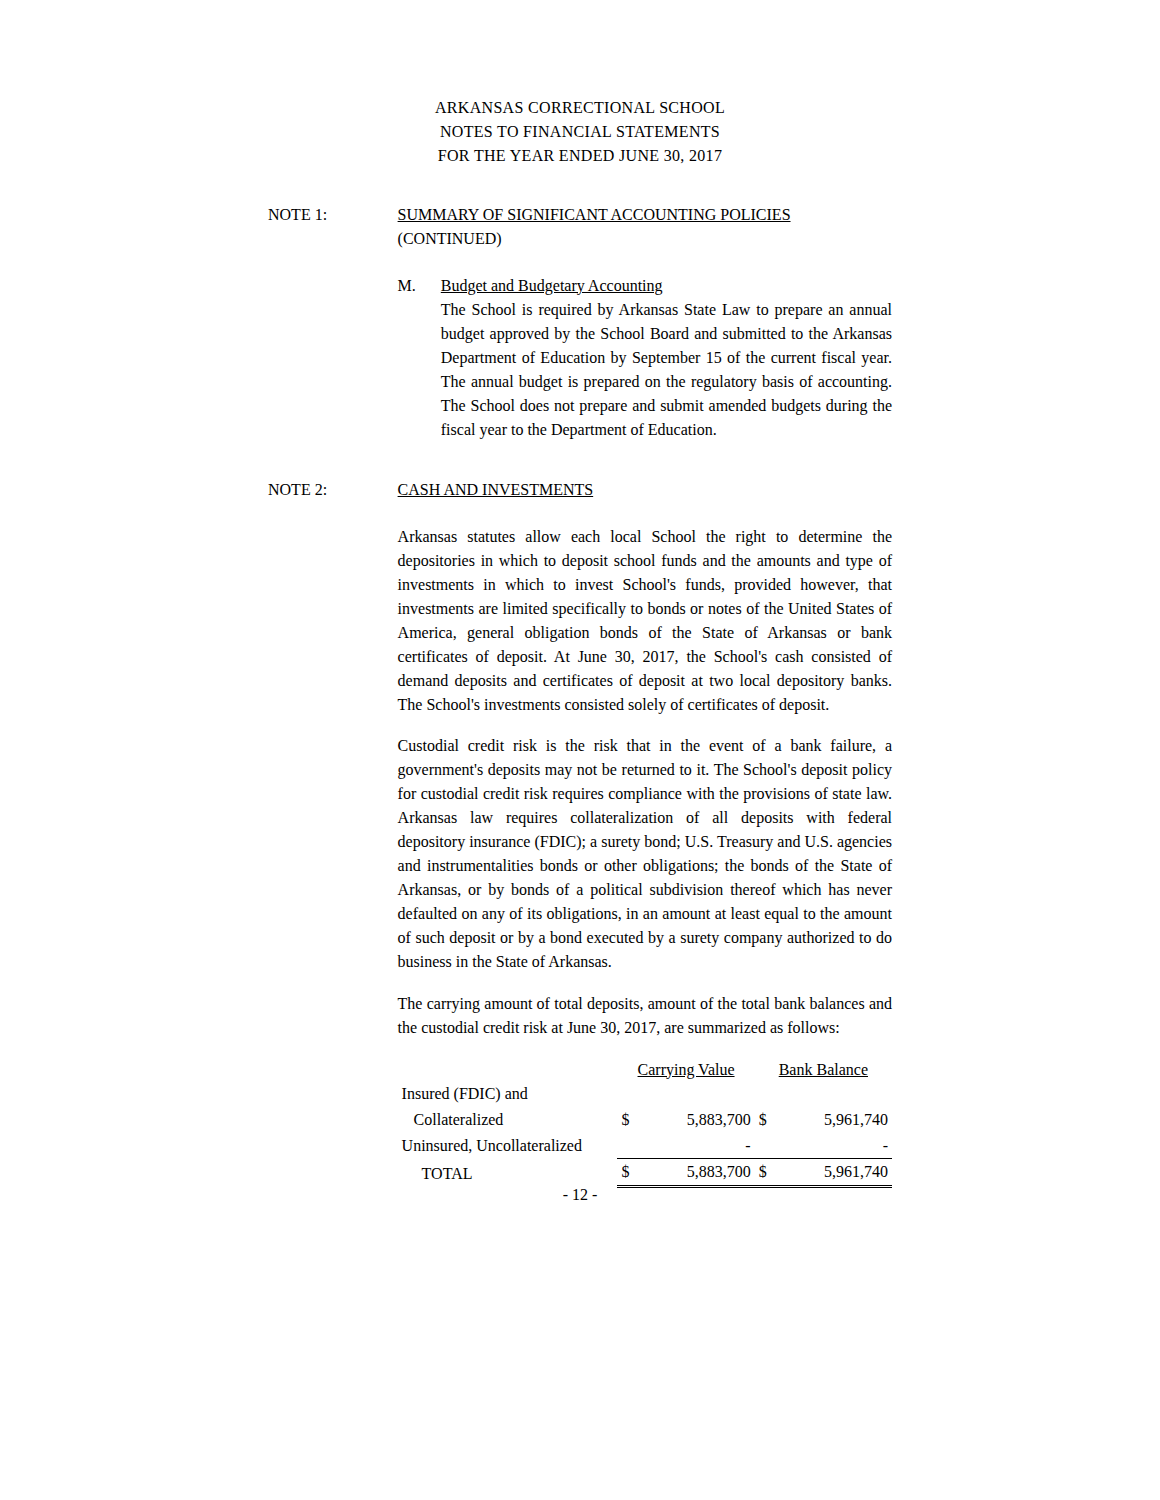ARKANSAS CORRECTIONAL SCHOOL
NOTES TO FINANCIAL STATEMENTS
FOR THE YEAR ENDED JUNE 30, 2017
NOTE 1:
SUMMARY OF SIGNIFICANT ACCOUNTING POLICIES (CONTINUED)
M.
Budget and Budgetary Accounting
The School is required by Arkansas State Law to prepare an annual budget approved by the School Board and submitted to the Arkansas Department of Education by September 15 of the current fiscal year. The annual budget is prepared on the regulatory basis of accounting. The School does not prepare and submit amended budgets during the fiscal year to the Department of Education.
NOTE 2:
CASH AND INVESTMENTS
Arkansas statutes allow each local School the right to determine the depositories in which to deposit school funds and the amounts and type of investments in which to invest School's funds, provided however, that investments are limited specifically to bonds or notes of the United States of America, general obligation bonds of the State of Arkansas or bank certificates of deposit. At June 30, 2017, the School's cash consisted of demand deposits and certificates of deposit at two local depository banks. The School's investments consisted solely of certificates of deposit.
Custodial credit risk is the risk that in the event of a bank failure, a government's deposits may not be returned to it. The School's deposit policy for custodial credit risk requires compliance with the provisions of state law. Arkansas law requires collateralization of all deposits with federal depository insurance (FDIC); a surety bond; U.S. Treasury and U.S. agencies and instrumentalities bonds or other obligations; the bonds of the State of Arkansas, or by bonds of a political subdivision thereof which has never defaulted on any of its obligations, in an amount at least equal to the amount of such deposit or by a bond executed by a surety company authorized to do business in the State of Arkansas.
The carrying amount of total deposits, amount of the total bank balances and the custodial credit risk at June 30, 2017, are summarized as follows:
| | Carrying Value | Bank Balance |
| --- | --- | --- |
| Insured (FDIC) and | | | | |
| Collateralized | $ | 5,883,700 | $ | 5,961,740 |
| Uninsured, Uncollateralized | | - | | - |
| TOTAL | $ | 5,883,700 | $ | 5,961,740 |
- 12 -